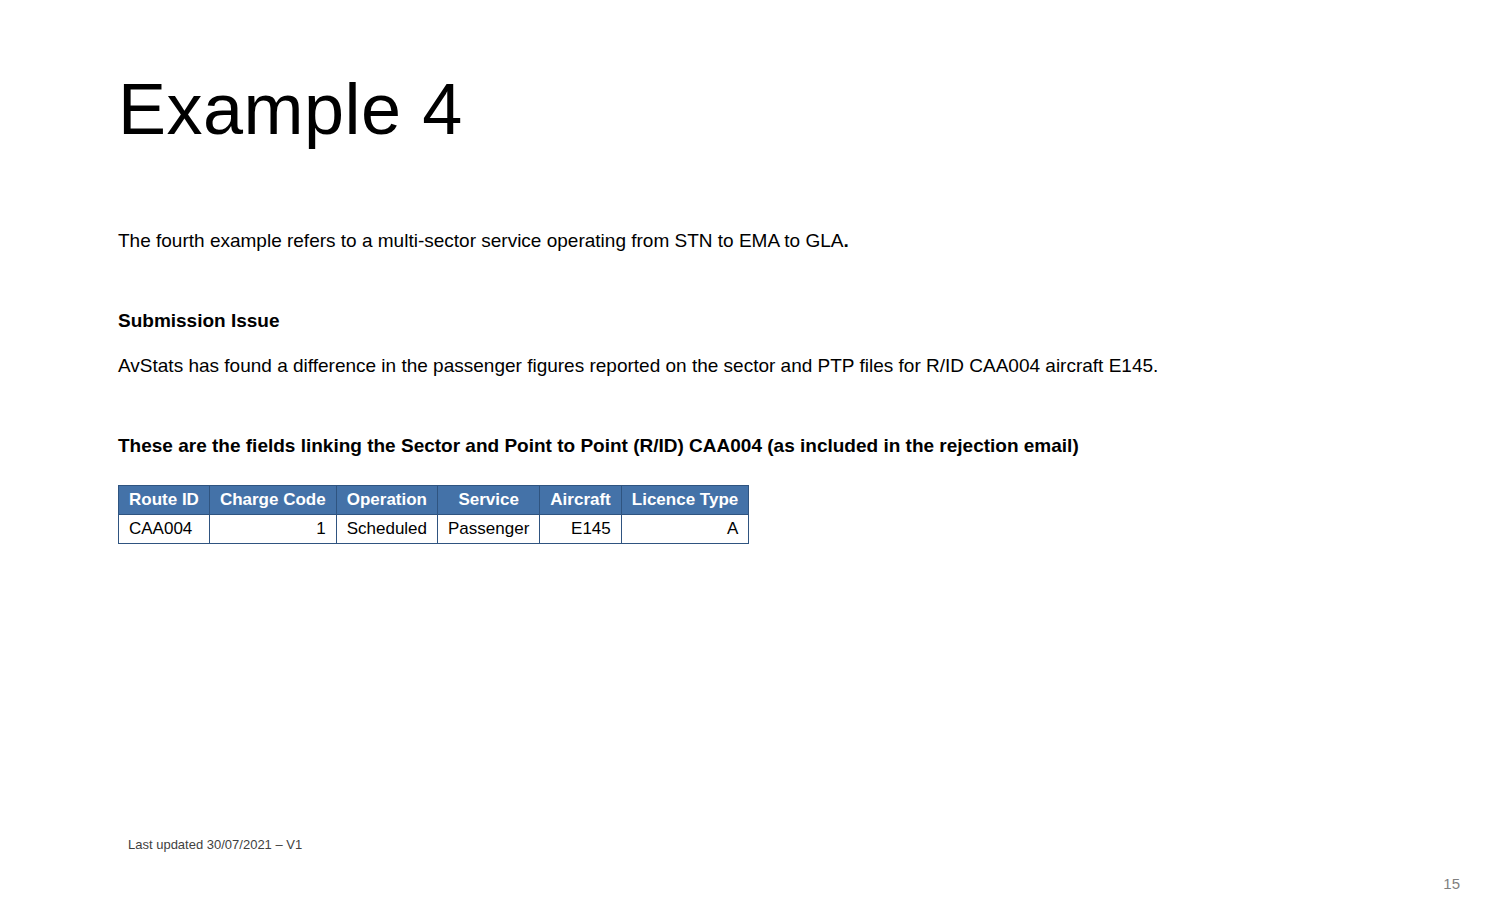Example 4
The fourth example refers to a multi-sector service operating from STN to EMA to GLA.
Submission Issue
AvStats has found a difference in the passenger figures reported on the sector and PTP files for R/ID CAA004 aircraft E145.
These are the fields linking the Sector and Point to Point (R/ID) CAA004 (as included in the rejection email)
| Route ID | Charge Code | Operation | Service | Aircraft | Licence Type |
| --- | --- | --- | --- | --- | --- |
| CAA004 | 1 | Scheduled | Passenger | E145 | A |
Last updated 30/07/2021 – V1
15